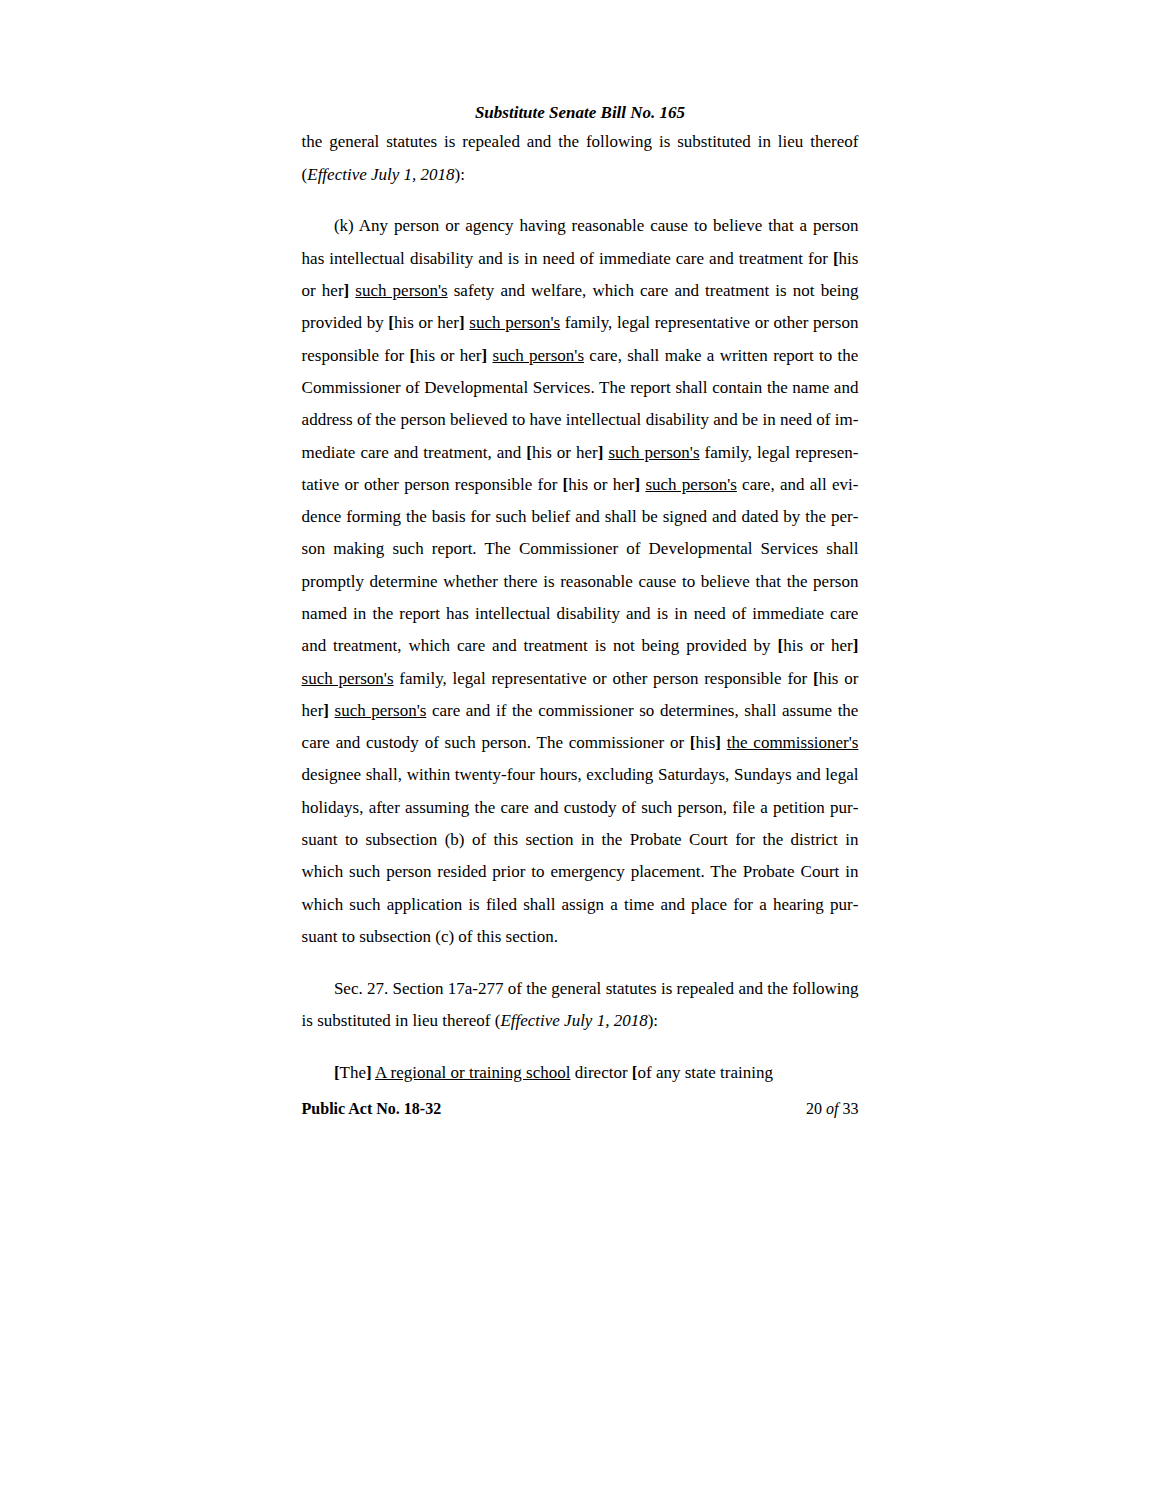Substitute Senate Bill No. 165
the general statutes is repealed and the following is substituted in lieu thereof (Effective July 1, 2018):
(k) Any person or agency having reasonable cause to believe that a person has intellectual disability and is in need of immediate care and treatment for [his or her] such person's safety and welfare, which care and treatment is not being provided by [his or her] such person's family, legal representative or other person responsible for [his or her] such person's care, shall make a written report to the Commissioner of Developmental Services. The report shall contain the name and address of the person believed to have intellectual disability and be in need of immediate care and treatment, and [his or her] such person's family, legal representative or other person responsible for [his or her] such person's care, and all evidence forming the basis for such belief and shall be signed and dated by the person making such report. The Commissioner of Developmental Services shall promptly determine whether there is reasonable cause to believe that the person named in the report has intellectual disability and is in need of immediate care and treatment, which care and treatment is not being provided by [his or her] such person's family, legal representative or other person responsible for [his or her] such person's care and if the commissioner so determines, shall assume the care and custody of such person. The commissioner or [his] the commissioner's designee shall, within twenty-four hours, excluding Saturdays, Sundays and legal holidays, after assuming the care and custody of such person, file a petition pursuant to subsection (b) of this section in the Probate Court for the district in which such person resided prior to emergency placement. The Probate Court in which such application is filed shall assign a time and place for a hearing pursuant to subsection (c) of this section.
Sec. 27. Section 17a-277 of the general statutes is repealed and the following is substituted in lieu thereof (Effective July 1, 2018):
[The] A regional or training school director [of any state training
Public Act No. 18-32 20 of 33